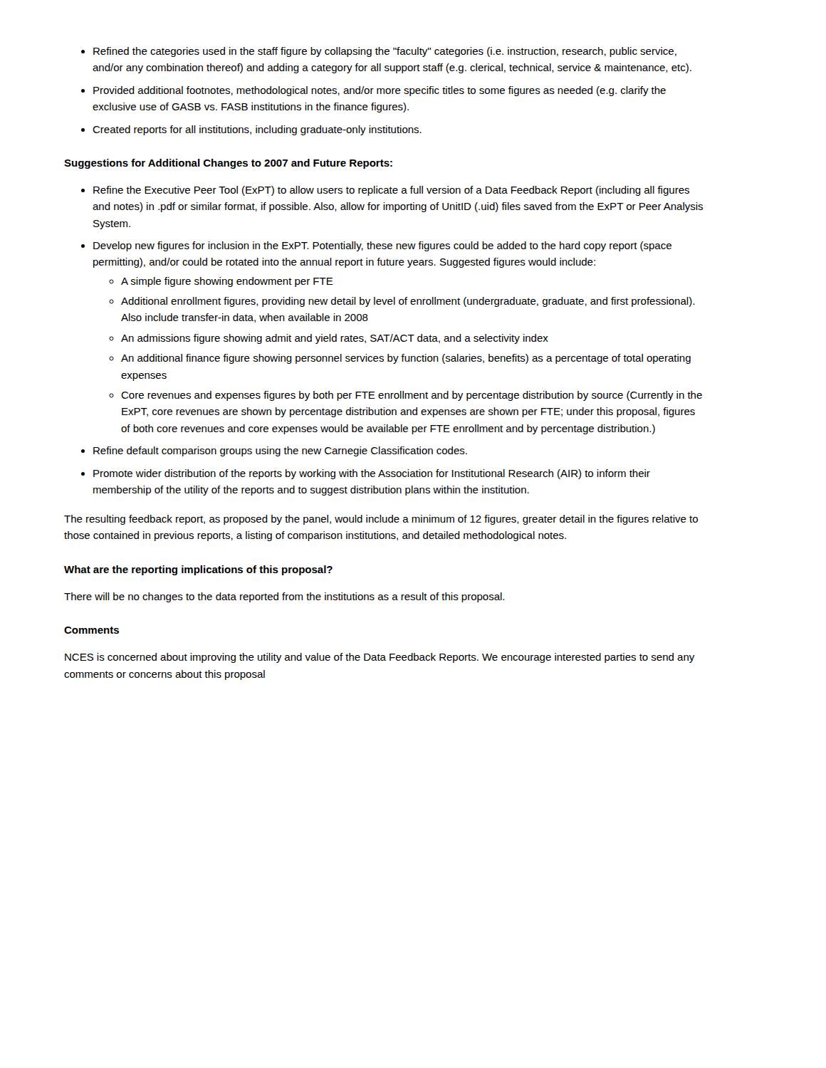Refined the categories used in the staff figure by collapsing the "faculty" categories (i.e. instruction, research, public service, and/or any combination thereof) and adding a category for all support staff (e.g. clerical, technical, service & maintenance, etc).
Provided additional footnotes, methodological notes, and/or more specific titles to some figures as needed (e.g. clarify the exclusive use of GASB vs. FASB institutions in the finance figures).
Created reports for all institutions, including graduate-only institutions.
Suggestions for Additional Changes to 2007 and Future Reports:
Refine the Executive Peer Tool (ExPT) to allow users to replicate a full version of a Data Feedback Report (including all figures and notes) in .pdf or similar format, if possible. Also, allow for importing of UnitID (.uid) files saved from the ExPT or Peer Analysis System.
Develop new figures for inclusion in the ExPT. Potentially, these new figures could be added to the hard copy report (space permitting), and/or could be rotated into the annual report in future years. Suggested figures would include:
A simple figure showing endowment per FTE
Additional enrollment figures, providing new detail by level of enrollment (undergraduate, graduate, and first professional). Also include transfer-in data, when available in 2008
An admissions figure showing admit and yield rates, SAT/ACT data, and a selectivity index
An additional finance figure showing personnel services by function (salaries, benefits) as a percentage of total operating expenses
Core revenues and expenses figures by both per FTE enrollment and by percentage distribution by source (Currently in the ExPT, core revenues are shown by percentage distribution and expenses are shown per FTE; under this proposal, figures of both core revenues and core expenses would be available per FTE enrollment and by percentage distribution.)
Refine default comparison groups using the new Carnegie Classification codes.
Promote wider distribution of the reports by working with the Association for Institutional Research (AIR) to inform their membership of the utility of the reports and to suggest distribution plans within the institution.
The resulting feedback report, as proposed by the panel, would include a minimum of 12 figures, greater detail in the figures relative to those contained in previous reports, a listing of comparison institutions, and detailed methodological notes.
What are the reporting implications of this proposal?
There will be no changes to the data reported from the institutions as a result of this proposal.
Comments
NCES is concerned about improving the utility and value of the Data Feedback Reports. We encourage interested parties to send any comments or concerns about this proposal